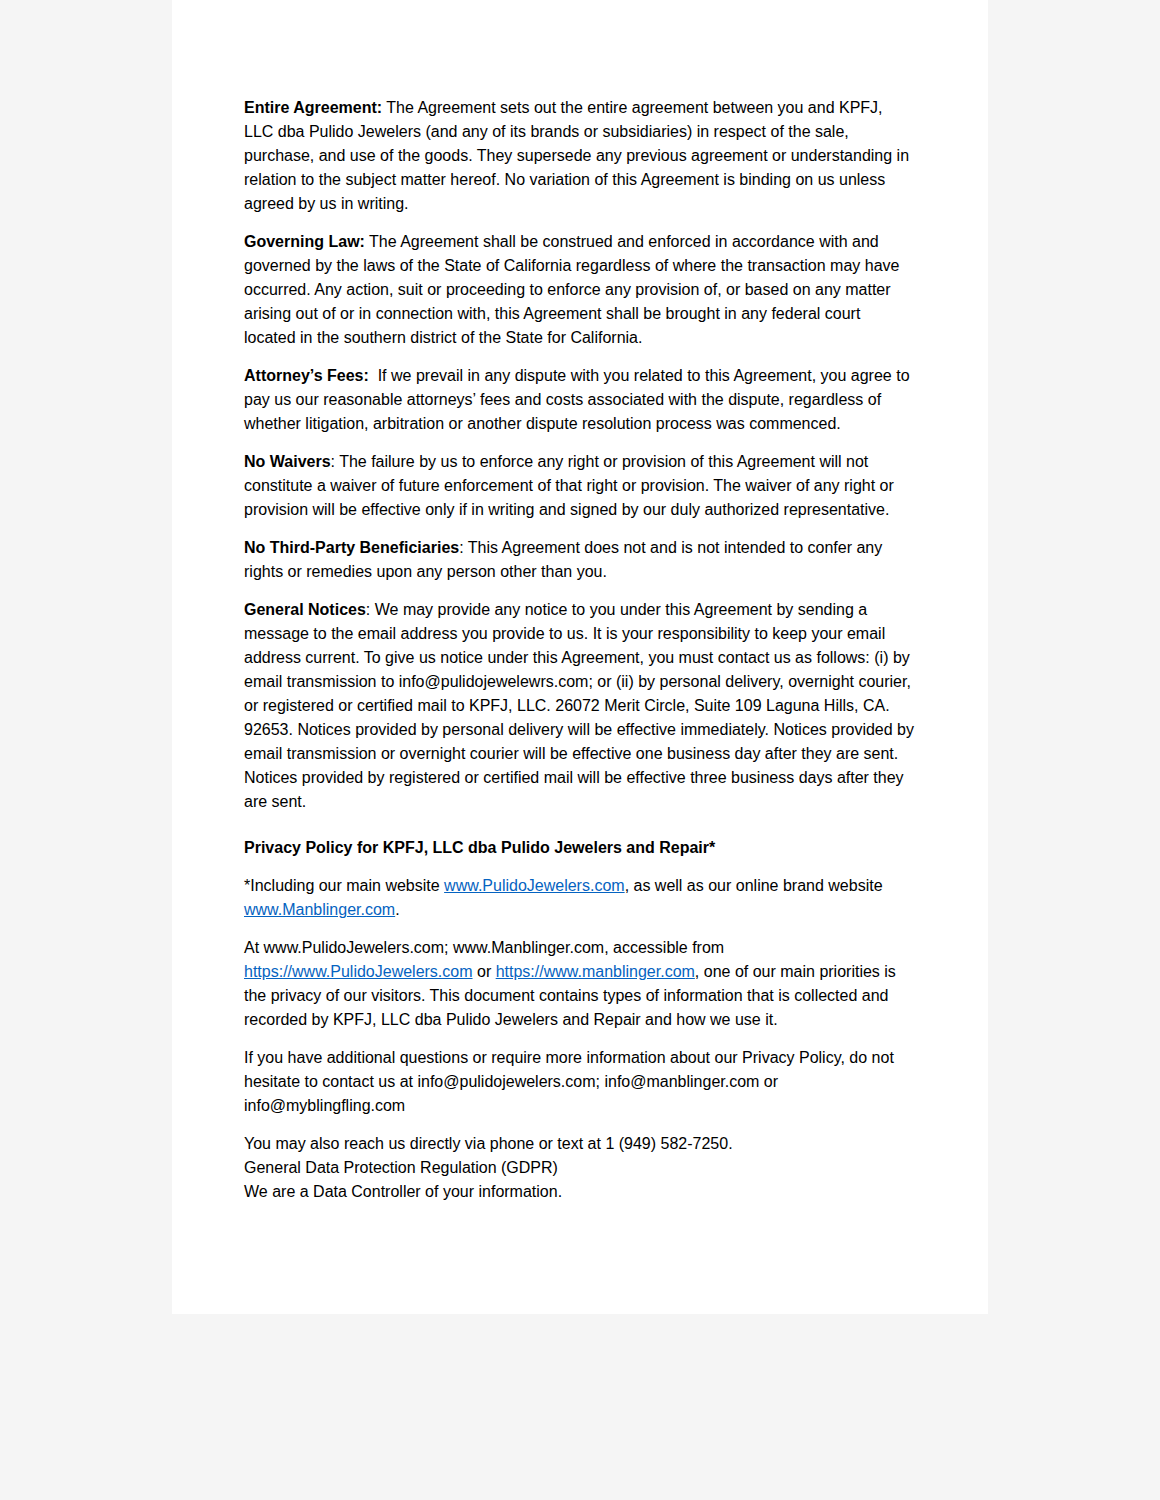Entire Agreement: The Agreement sets out the entire agreement between you and KPFJ, LLC dba Pulido Jewelers (and any of its brands or subsidiaries) in respect of the sale, purchase, and use of the goods. They supersede any previous agreement or understanding in relation to the subject matter hereof. No variation of this Agreement is binding on us unless agreed by us in writing.
Governing Law: The Agreement shall be construed and enforced in accordance with and governed by the laws of the State of California regardless of where the transaction may have occurred. Any action, suit or proceeding to enforce any provision of, or based on any matter arising out of or in connection with, this Agreement shall be brought in any federal court located in the southern district of the State for California.
Attorney’s Fees: If we prevail in any dispute with you related to this Agreement, you agree to pay us our reasonable attorneys’ fees and costs associated with the dispute, regardless of whether litigation, arbitration or another dispute resolution process was commenced.
No Waivers: The failure by us to enforce any right or provision of this Agreement will not constitute a waiver of future enforcement of that right or provision. The waiver of any right or provision will be effective only if in writing and signed by our duly authorized representative.
No Third-Party Beneficiaries: This Agreement does not and is not intended to confer any rights or remedies upon any person other than you.
General Notices: We may provide any notice to you under this Agreement by sending a message to the email address you provide to us. It is your responsibility to keep your email address current. To give us notice under this Agreement, you must contact us as follows: (i) by email transmission to info@pulidojewelewrs.com; or (ii) by personal delivery, overnight courier, or registered or certified mail to KPFJ, LLC. 26072 Merit Circle, Suite 109 Laguna Hills, CA. 92653. Notices provided by personal delivery will be effective immediately. Notices provided by email transmission or overnight courier will be effective one business day after they are sent. Notices provided by registered or certified mail will be effective three business days after they are sent.
Privacy Policy for KPFJ, LLC dba Pulido Jewelers and Repair*
*Including our main website www.PulidoJewelers.com, as well as our online brand website www.Manblinger.com.
At www.PulidoJewelers.com; www.Manblinger.com, accessible from https://www.PulidoJewelers.com or https://www.manblinger.com, one of our main priorities is the privacy of our visitors. This document contains types of information that is collected and recorded by KPFJ, LLC dba Pulido Jewelers and Repair and how we use it.
If you have additional questions or require more information about our Privacy Policy, do not hesitate to contact us at info@pulidojewelers.com; info@manblinger.com or info@myblingfling.com
You may also reach us directly via phone or text at 1 (949) 582-7250.
General Data Protection Regulation (GDPR)
We are a Data Controller of your information.